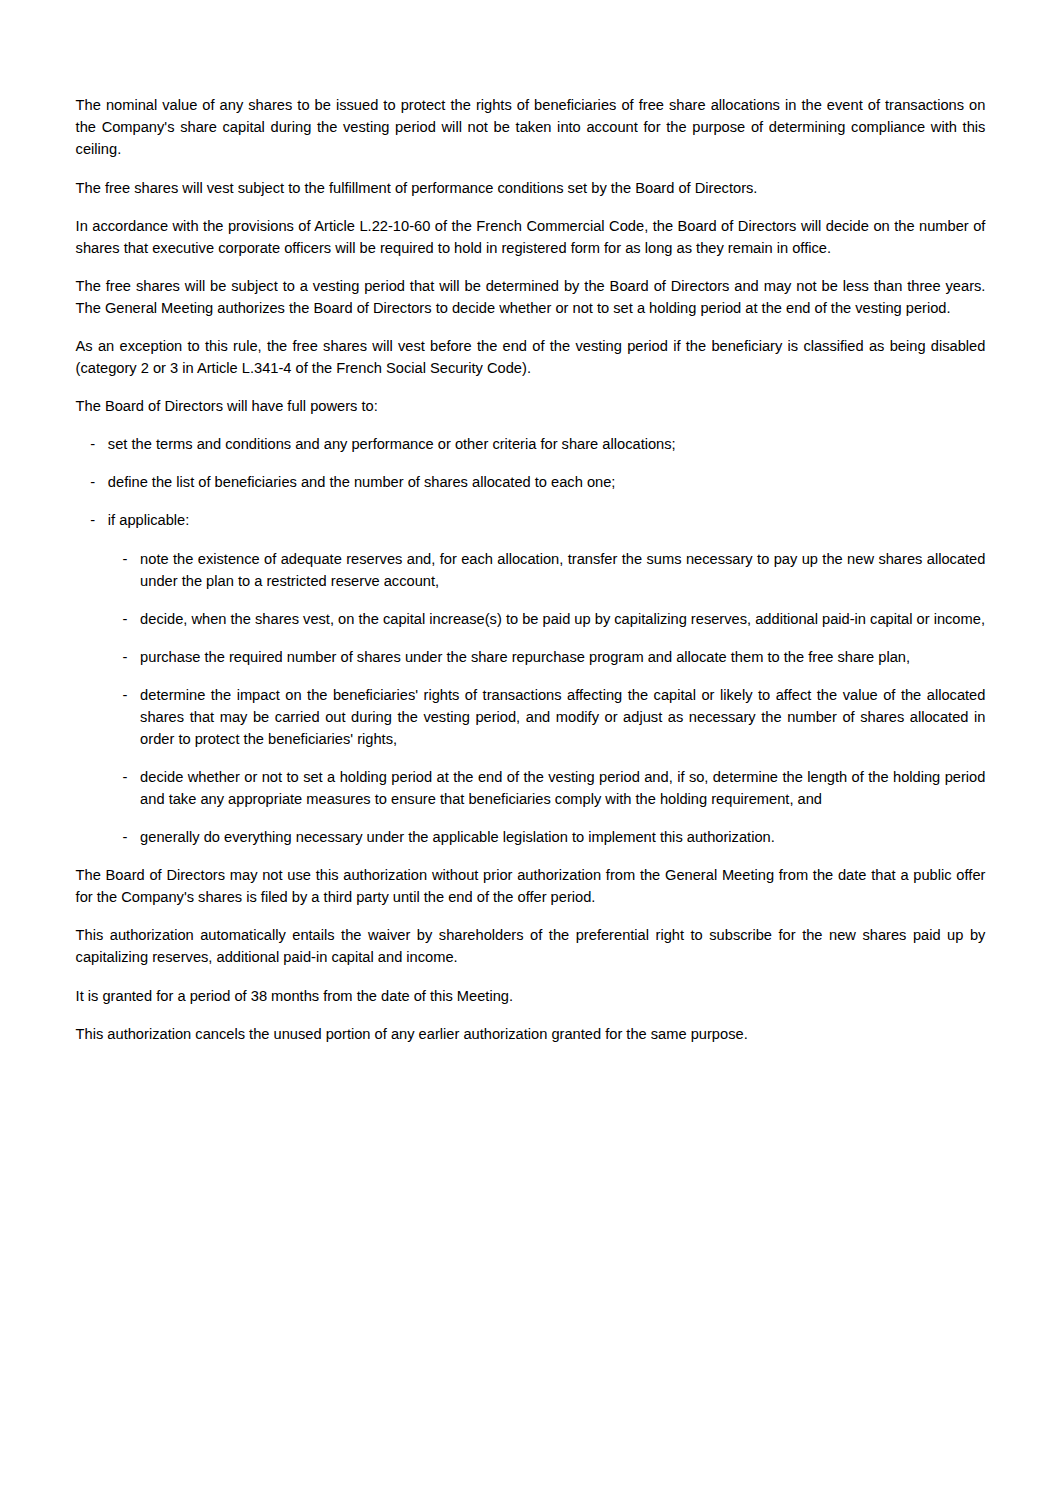The nominal value of any shares to be issued to protect the rights of beneficiaries of free share allocations in the event of transactions on the Company's share capital during the vesting period will not be taken into account for the purpose of determining compliance with this ceiling.
The free shares will vest subject to the fulfillment of performance conditions set by the Board of Directors.
In accordance with the provisions of Article L.22-10-60 of the French Commercial Code, the Board of Directors will decide on the number of shares that executive corporate officers will be required to hold in registered form for as long as they remain in office.
The free shares will be subject to a vesting period that will be determined by the Board of Directors and may not be less than three years. The General Meeting authorizes the Board of Directors to decide whether or not to set a holding period at the end of the vesting period.
As an exception to this rule, the free shares will vest before the end of the vesting period if the beneficiary is classified as being disabled (category 2 or 3 in Article L.341-4 of the French Social Security Code).
The Board of Directors will have full powers to:
set the terms and conditions and any performance or other criteria for share allocations;
define the list of beneficiaries and the number of shares allocated to each one;
if applicable:
note the existence of adequate reserves and, for each allocation, transfer the sums necessary to pay up the new shares allocated under the plan to a restricted reserve account,
decide, when the shares vest, on the capital increase(s) to be paid up by capitalizing reserves, additional paid-in capital or income,
purchase the required number of shares under the share repurchase program and allocate them to the free share plan,
determine the impact on the beneficiaries' rights of transactions affecting the capital or likely to affect the value of the allocated shares that may be carried out during the vesting period, and modify or adjust as necessary the number of shares allocated in order to protect the beneficiaries' rights,
decide whether or not to set a holding period at the end of the vesting period and, if so, determine the length of the holding period and take any appropriate measures to ensure that beneficiaries comply with the holding requirement, and
generally do everything necessary under the applicable legislation to implement this authorization.
The Board of Directors may not use this authorization without prior authorization from the General Meeting from the date that a public offer for the Company's shares is filed by a third party until the end of the offer period.
This authorization automatically entails the waiver by shareholders of the preferential right to subscribe for the new shares paid up by capitalizing reserves, additional paid-in capital and income.
It is granted for a period of 38 months from the date of this Meeting.
This authorization cancels the unused portion of any earlier authorization granted for the same purpose.